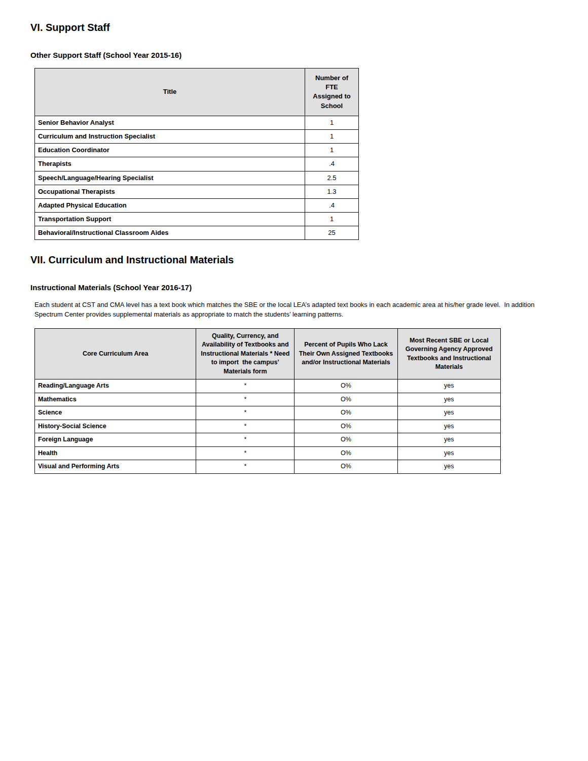VI. Support Staff
Other Support Staff (School Year 2015-16)
| Title | Number of FTE Assigned to School |
| --- | --- |
| Senior Behavior Analyst | 1 |
| Curriculum and Instruction Specialist | 1 |
| Education Coordinator | 1 |
| Therapists | .4 |
| Speech/Language/Hearing Specialist | 2.5 |
| Occupational Therapists | 1.3 |
| Adapted Physical Education | .4 |
| Transportation Support | 1 |
| Behavioral/Instructional Classroom Aides | 25 |
VII. Curriculum and Instructional Materials
Instructional Materials (School Year 2016-17)
Each student at CST and CMA level has a text book which matches the SBE or the local LEA’s adapted text books in each academic area at his/her grade level. In addition Spectrum Center provides supplemental materials as appropriate to match the students’ learning patterns.
| Core Curriculum Area | Quality, Currency, and Availability of Textbooks and Instructional Materials * Need to import the campus’ Materials form | Percent of Pupils Who Lack Their Own Assigned Textbooks and/or Instructional Materials | Most Recent SBE or Local Governing Agency Approved Textbooks and Instructional Materials |
| --- | --- | --- | --- |
| Reading/Language Arts | * | O% | yes |
| Mathematics | * | O% | yes |
| Science | * | O% | yes |
| History-Social Science | * | O% | yes |
| Foreign Language | * | O% | yes |
| Health | * | O% | yes |
| Visual and Performing Arts | * | O% | yes |